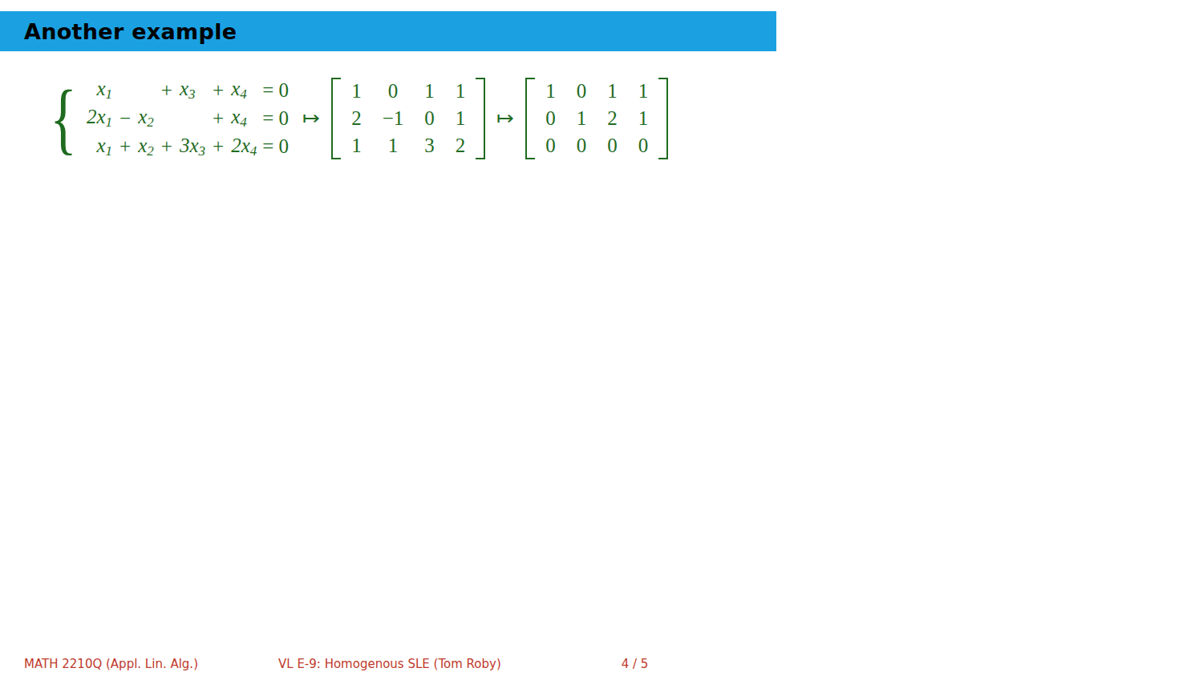Another example
{
| x 1 | | | + | x 3 | + | x 4 | = 0 |
| 2x 1 | − | x 2 | | | + | x 4 | = 0 |
| x 1 | + | x 2 | + | 3x 3 | + | 2x 4 | = 0 |
↦
| 1 | 0 | 1 | 1 |
| 2 | −1 | 0 | 1 |
| 1 | 1 | 3 | 2 |
↦
| 1 | 0 | 1 | 1 |
| 0 | 1 | 2 | 1 |
| 0 | 0 | 0 | 0 |
MATH 2210Q (Appl. Lin. Alg.) VL E-9: Homogenous SLE (Tom Roby) 4 / 5